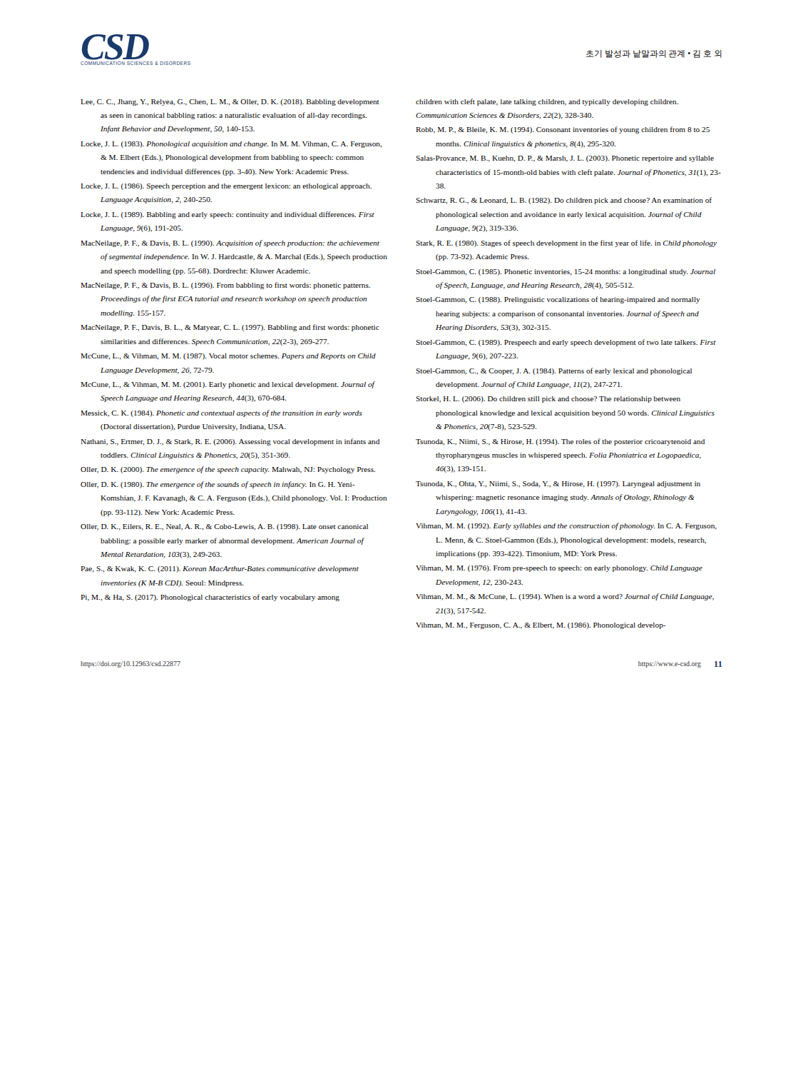CSD
COMMUNICATION SCIENCES & DISORDERS
초기 발성과 낱말과의 관계 • 김 호 외
Lee, C. C., Jhang, Y., Relyea, G., Chen, L. M., & Oller, D. K. (2018). Babbling development as seen in canonical babbling ratios: a naturalistic evaluation of all-day recordings. Infant Behavior and Development, 50, 140-153.
Locke, J. L. (1983). Phonological acquisition and change. In M. M. Vihman, C. A. Ferguson, & M. Elbert (Eds.), Phonological development from babbling to speech: common tendencies and individual differences (pp. 3-40). New York: Academic Press.
Locke, J. L. (1986). Speech perception and the emergent lexicon: an ethological approach. Language Acquisition, 2, 240-250.
Locke, J. L. (1989). Babbling and early speech: continuity and individual differences. First Language, 9(6), 191-205.
MacNeilage, P. F., & Davis, B. L. (1990). Acquisition of speech production: the achievement of segmental independence. In W. J. Hardcastle, & A. Marchal (Eds.), Speech production and speech modelling (pp. 55-68). Dordrecht: Kluwer Academic.
MacNeilage, P. F., & Davis, B. L. (1996). From babbling to first words: phonetic patterns. Proceedings of the first ECA tutorial and research workshop on speech production modelling. 155-157.
MacNeilage, P. F., Davis, B. L., & Matyear, C. L. (1997). Babbling and first words: phonetic similarities and differences. Speech Communication, 22(2-3), 269-277.
McCune, L., & Vihman, M. M. (1987). Vocal motor schemes. Papers and Reports on Child Language Development, 26, 72-79.
McCune, L., & Vihman, M. M. (2001). Early phonetic and lexical development. Journal of Speech Language and Hearing Research, 44(3), 670-684.
Messick, C. K. (1984). Phonetic and contextual aspects of the transition in early words (Doctoral dissertation), Purdue University, Indiana, USA.
Nathani, S., Ertmer, D. J., & Stark, R. E. (2006). Assessing vocal development in infants and toddlers. Clinical Linguistics & Phonetics, 20(5), 351-369.
Oller, D. K. (2000). The emergence of the speech capacity. Mahwah, NJ: Psychology Press.
Oller, D. K. (1980). The emergence of the sounds of speech in infancy. In G. H. Yeni-Komshian, J. F. Kavanagh, & C. A. Ferguson (Eds.), Child phonology. Vol. I: Production (pp. 93-112). New York: Academic Press.
Oller, D. K., Eilers, R. E., Neal, A. R., & Cobo-Lewis, A. B. (1998). Late onset canonical babbling: a possible early marker of abnormal development. American Journal of Mental Retardation, 103(3), 249-263.
Pae, S., & Kwak, K. C. (2011). Korean MacArthur-Bates communicative development inventories (K M-B CDI). Seoul: Mindpress.
Pi, M., & Ha, S. (2017). Phonological characteristics of early vocabulary among
children with cleft palate, late talking children, and typically developing children. Communication Sciences & Disorders, 22(2), 328-340.
Robb, M. P., & Bleile, K. M. (1994). Consonant inventories of young children from 8 to 25 months. Clinical linguistics & phonetics, 8(4), 295-320.
Salas-Provance, M. B., Kuehn, D. P., & Marsh, J. L. (2003). Phonetic repertoire and syllable characteristics of 15-month-old babies with cleft palate. Journal of Phonetics, 31(1), 23-38.
Schwartz, R. G., & Leonard, L. B. (1982). Do children pick and choose? An examination of phonological selection and avoidance in early lexical acquisition. Journal of Child Language, 9(2), 319-336.
Stark, R. E. (1980). Stages of speech development in the first year of life. in Child phonology (pp. 73-92). Academic Press.
Stoel-Gammon, C. (1985). Phonetic inventories, 15-24 months: a longitudinal study. Journal of Speech, Language, and Hearing Research, 28(4), 505-512.
Stoel-Gammon, C. (1988). Prelinguistic vocalizations of hearing-impaired and normally hearing subjects: a comparison of consonantal inventories. Journal of Speech and Hearing Disorders, 53(3), 302-315.
Stoel-Gammon, C. (1989). Prespeech and early speech development of two late talkers. First Language, 9(6), 207-223.
Stoel-Gammon, C., & Cooper, J. A. (1984). Patterns of early lexical and phonological development. Journal of Child Language, 11(2), 247-271.
Storkel, H. L. (2006). Do children still pick and choose? The relationship between phonological knowledge and lexical acquisition beyond 50 words. Clinical Linguistics & Phonetics, 20(7-8), 523-529.
Tsunoda, K., Niimi, S., & Hirose, H. (1994). The roles of the posterior cricoarytenoid and thyropharyngeus muscles in whispered speech. Folia Phoniatrica et Logopaedica, 46(3), 139-151.
Tsunoda, K., Ohta, Y., Niimi, S., Soda, Y., & Hirose, H. (1997). Laryngeal adjustment in whispering: magnetic resonance imaging study. Annals of Otology, Rhinology & Laryngology, 106(1), 41-43.
Vihman, M. M. (1992). Early syllables and the construction of phonology. In C. A. Ferguson, L. Menn, & C. Stoel-Gammon (Eds.), Phonological development: models, research, implications (pp. 393-422). Timonium, MD: York Press.
Vihman, M. M. (1976). From pre-speech to speech: on early phonology. Child Language Development, 12, 230-243.
Vihman, M. M., & McCune, L. (1994). When is a word a word? Journal of Child Language, 21(3), 517-542.
Vihman, M. M., Ferguson, C. A., & Elbert, M. (1986). Phonological develop-
https://doi.org/10.12963/csd.22877
https://www.e-csd.org 11